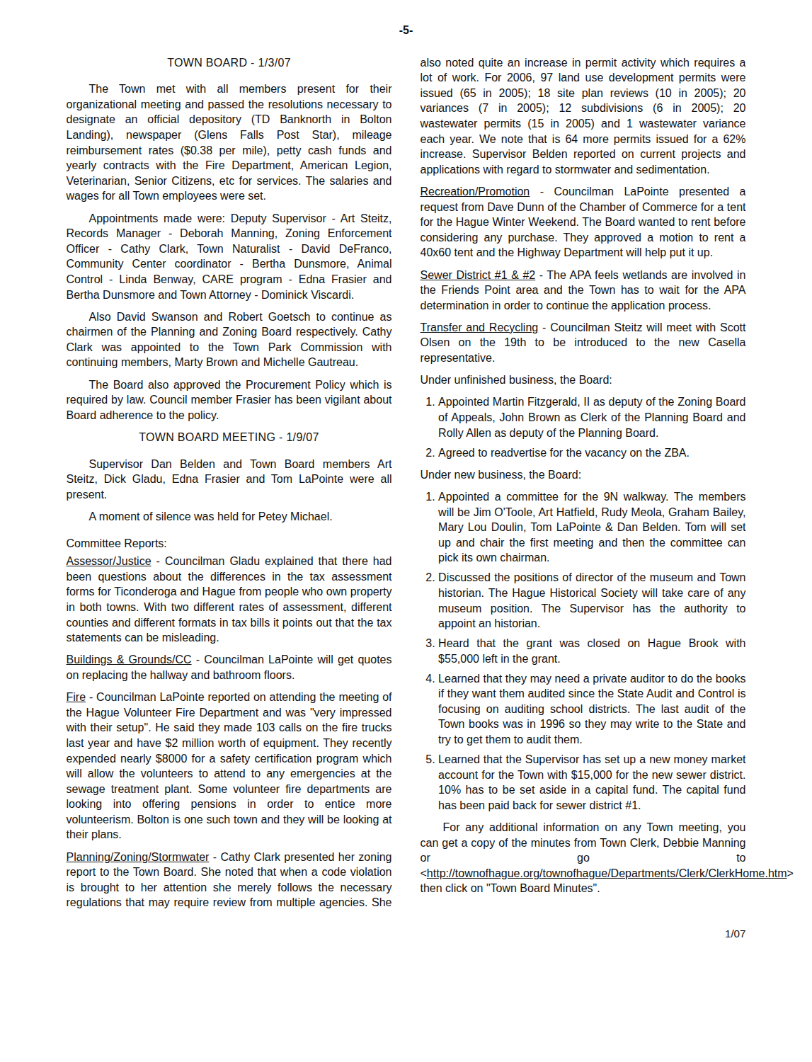-5-
Town Board - 1/3/07
The Town met with all members present for their organizational meeting and passed the resolutions necessary to designate an official depository (TD Banknorth in Bolton Landing), newspaper (Glens Falls Post Star), mileage reimbursement rates ($0.38 per mile), petty cash funds and yearly contracts with the Fire Department, American Legion, Veterinarian, Senior Citizens, etc for services. The salaries and wages for all Town employees were set.
Appointments made were: Deputy Supervisor - Art Steitz, Records Manager - Deborah Manning, Zoning Enforcement Officer - Cathy Clark, Town Naturalist - David DeFranco, Community Center coordinator - Bertha Dunsmore, Animal Control - Linda Benway, CARE program - Edna Frasier and Bertha Dunsmore and Town Attorney - Dominick Viscardi.
Also David Swanson and Robert Goetsch to continue as chairmen of the Planning and Zoning Board respectively. Cathy Clark was appointed to the Town Park Commission with continuing members, Marty Brown and Michelle Gautreau.
The Board also approved the Procurement Policy which is required by law. Council member Frasier has been vigilant about Board adherence to the policy.
Town Board Meeting - 1/9/07
Supervisor Dan Belden and Town Board members Art Steitz, Dick Gladu, Edna Frasier and Tom LaPointe were all present.
A moment of silence was held for Petey Michael.
Committee Reports:
Assessor/Justice - Councilman Gladu explained that there had been questions about the differences in the tax assessment forms for Ticonderoga and Hague from people who own property in both towns. With two different rates of assessment, different counties and different formats in tax bills it points out that the tax statements can be misleading.
Buildings & Grounds/CC - Councilman LaPointe will get quotes on replacing the hallway and bathroom floors.
Fire - Councilman LaPointe reported on attending the meeting of the Hague Volunteer Fire Department and was "very impressed with their setup". He said they made 103 calls on the fire trucks last year and have $2 million worth of equipment. They recently expended nearly $8000 for a safety certification program which will allow the volunteers to attend to any emergencies at the sewage treatment plant. Some volunteer fire departments are looking into offering pensions in order to entice more volunteerism. Bolton is one such town and they will be looking at their plans.
Planning/Zoning/Stormwater - Cathy Clark presented her zoning report to the Town Board. She noted that when a code violation is brought to her attention she merely follows the necessary regulations that may require review from multiple agencies. She also noted quite an increase in permit activity which requires a lot of work. For 2006, 97 land use development permits were issued (65 in 2005); 18 site plan reviews (10 in 2005); 20 variances (7 in 2005); 12 subdivisions (6 in 2005); 20 wastewater permits (15 in 2005) and 1 wastewater variance each year. We note that is 64 more permits issued for a 62% increase. Supervisor Belden reported on current projects and applications with regard to stormwater and sedimentation.
Recreation/Promotion - Councilman LaPointe presented a request from Dave Dunn of the Chamber of Commerce for a tent for the Hague Winter Weekend. The Board wanted to rent before considering any purchase. They approved a motion to rent a 40x60 tent and the Highway Department will help put it up.
Sewer District #1 & #2 - The APA feels wetlands are involved in the Friends Point area and the Town has to wait for the APA determination in order to continue the application process.
Transfer and Recycling - Councilman Steitz will meet with Scott Olsen on the 19th to be introduced to the new Casella representative.
Under unfinished business, the Board:
Appointed Martin Fitzgerald, II as deputy of the Zoning Board of Appeals, John Brown as Clerk of the Planning Board and Rolly Allen as deputy of the Planning Board.
Agreed to readvertise for the vacancy on the ZBA.
Under new business, the Board:
Appointed a committee for the 9N walkway. The members will be Jim O'Toole, Art Hatfield, Rudy Meola, Graham Bailey, Mary Lou Doulin, Tom LaPointe & Dan Belden. Tom will set up and chair the first meeting and then the committee can pick its own chairman.
Discussed the positions of director of the museum and Town historian. The Hague Historical Society will take care of any museum position. The Supervisor has the authority to appoint an historian.
Heard that the grant was closed on Hague Brook with $55,000 left in the grant.
Learned that they may need a private auditor to do the books if they want them audited since the State Audit and Control is focusing on auditing school districts. The last audit of the Town books was in 1996 so they may write to the State and try to get them to audit them.
Learned that the Supervisor has set up a new money market account for the Town with $15,000 for the new sewer district. 10% has to be set aside in a capital fund. The capital fund has been paid back for sewer district #1.
For any additional information on any Town meeting, you can get a copy of the minutes from Town Clerk, Debbie Manning or go to <http://townofhague.org/townofhague/Departments/Clerk/ClerkHome.htm> then click on "Town Board Minutes".
1/07